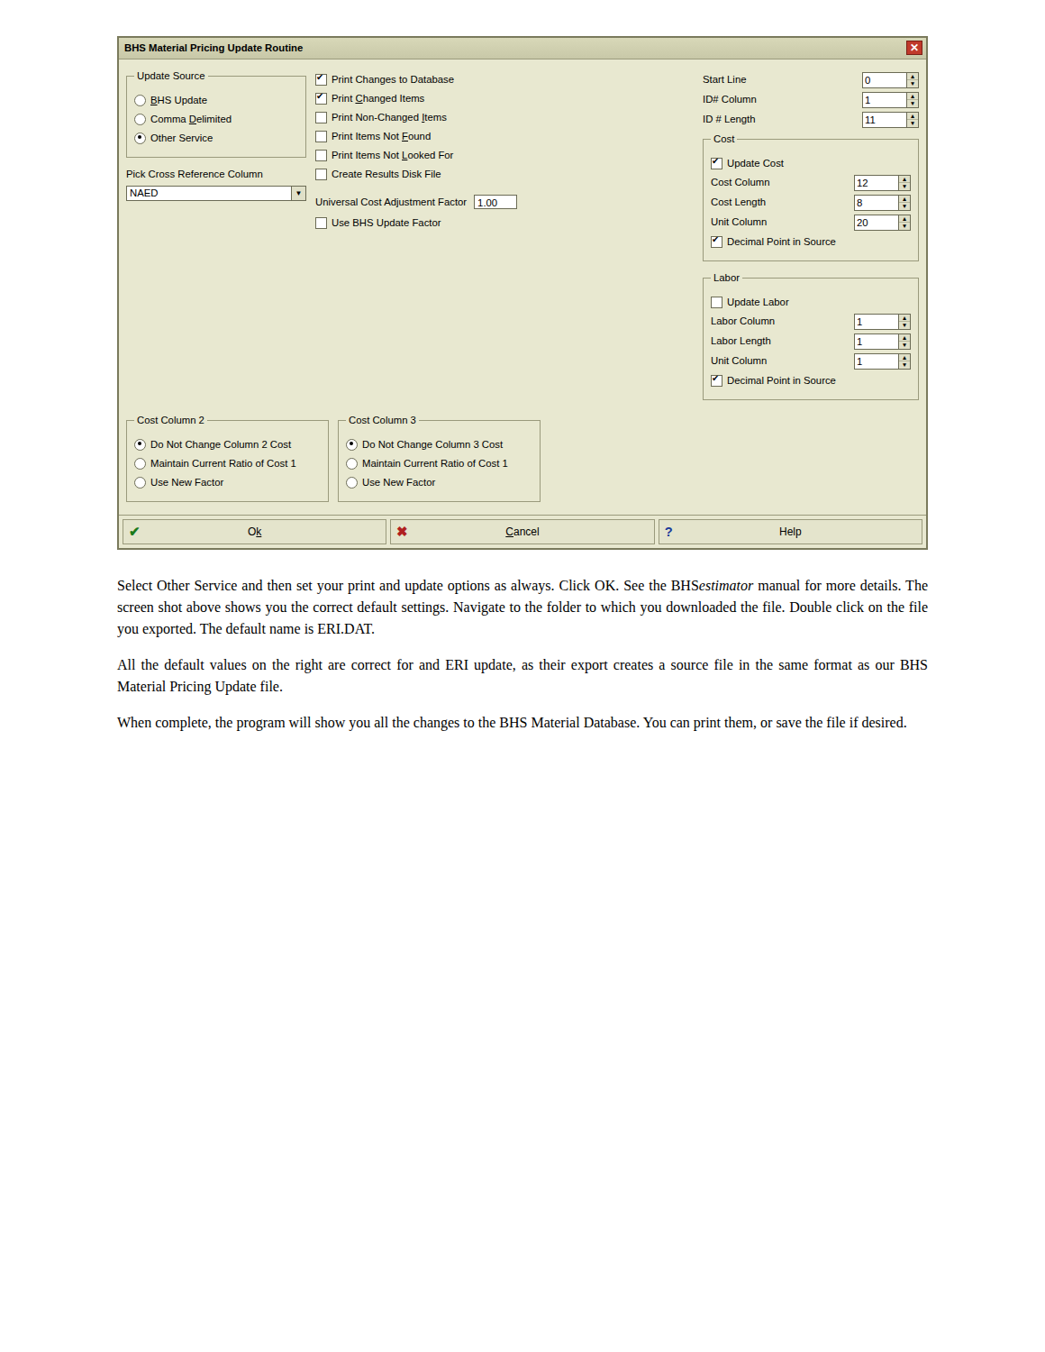BHS Material Pricing Update Routine ✕
Update Source
BHS Update
Comma Delimited
Other Service
Pick Cross Reference Column
NAED ▼
Print Changes to Database
Print Changed Items
Print Non-Changed Items
Print Items Not Found
Print Items Not Looked For
Create Results Disk File
Universal Cost Adjustment Factor 1.00
Use BHS Update Factor
Start Line ▲▼
ID# Column ▲▼
ID # Length ▲▼
Cost
Update Cost
Cost Column ▲▼
Cost Length ▲▼
Unit Column ▲▼
Decimal Point in Source
Labor
Update Labor
Labor Column ▲▼
Labor Length ▲▼
Unit Column ▲▼
Decimal Point in Source
Cost Column 2
Do Not Change Column 2 Cost
Maintain Current Ratio of Cost 1
Use New Factor
Cost Column 3
Do Not Change Column 3 Cost
Maintain Current Ratio of Cost 1
Use New Factor
✔Ok
✖Cancel
?Help
Select Other Service and then set your print and update options as always. Click OK. See the BHSestimator manual for more details. The screen shot above shows you the correct default settings. Navigate to the folder to which you downloaded the file. Double click on the file you exported. The default name is ERI.DAT.
All the default values on the right are correct for and ERI update, as their export creates a source file in the same format as our BHS Material Pricing Update file.
When complete, the program will show you all the changes to the BHS Material Database. You can print them, or save the file if desired.